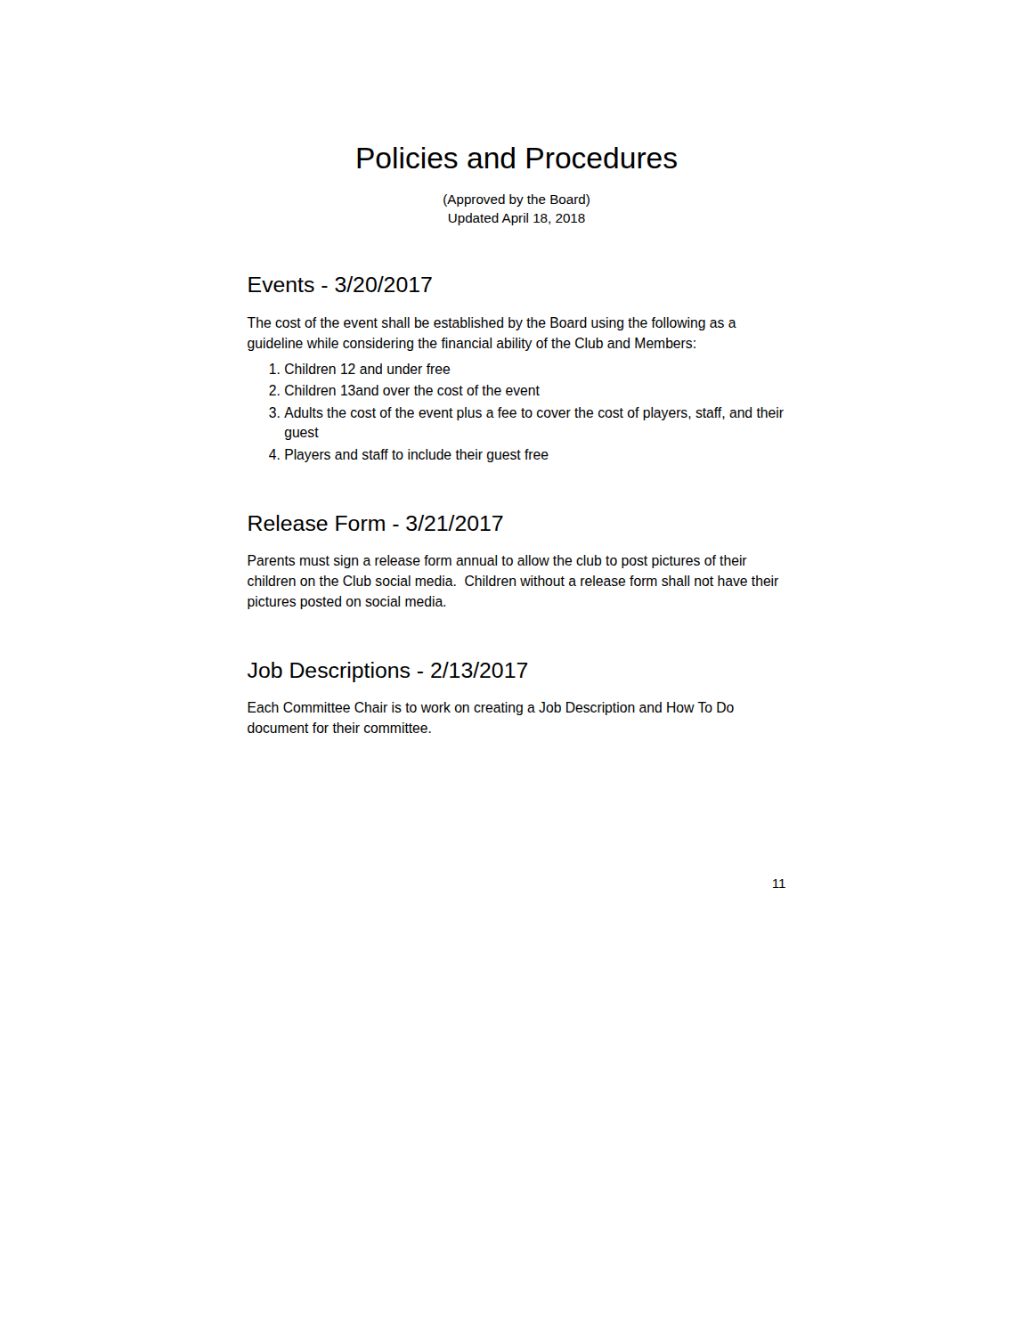Policies and Procedures
(Approved by the Board)
Updated April 18, 2018
Events - 3/20/2017
The cost of the event shall be established by the Board using the following as a guideline while considering the financial ability of the Club and Members:
Children 12 and under free
Children 13and over the cost of the event
Adults the cost of the event plus a fee to cover the cost of players, staff, and their guest
Players and staff to include their guest free
Release Form - 3/21/2017
Parents must sign a release form annual to allow the club to post pictures of their children on the Club social media. Children without a release form shall not have their pictures posted on social media.
Job Descriptions - 2/13/2017
Each Committee Chair is to work on creating a Job Description and How To Do document for their committee.
11